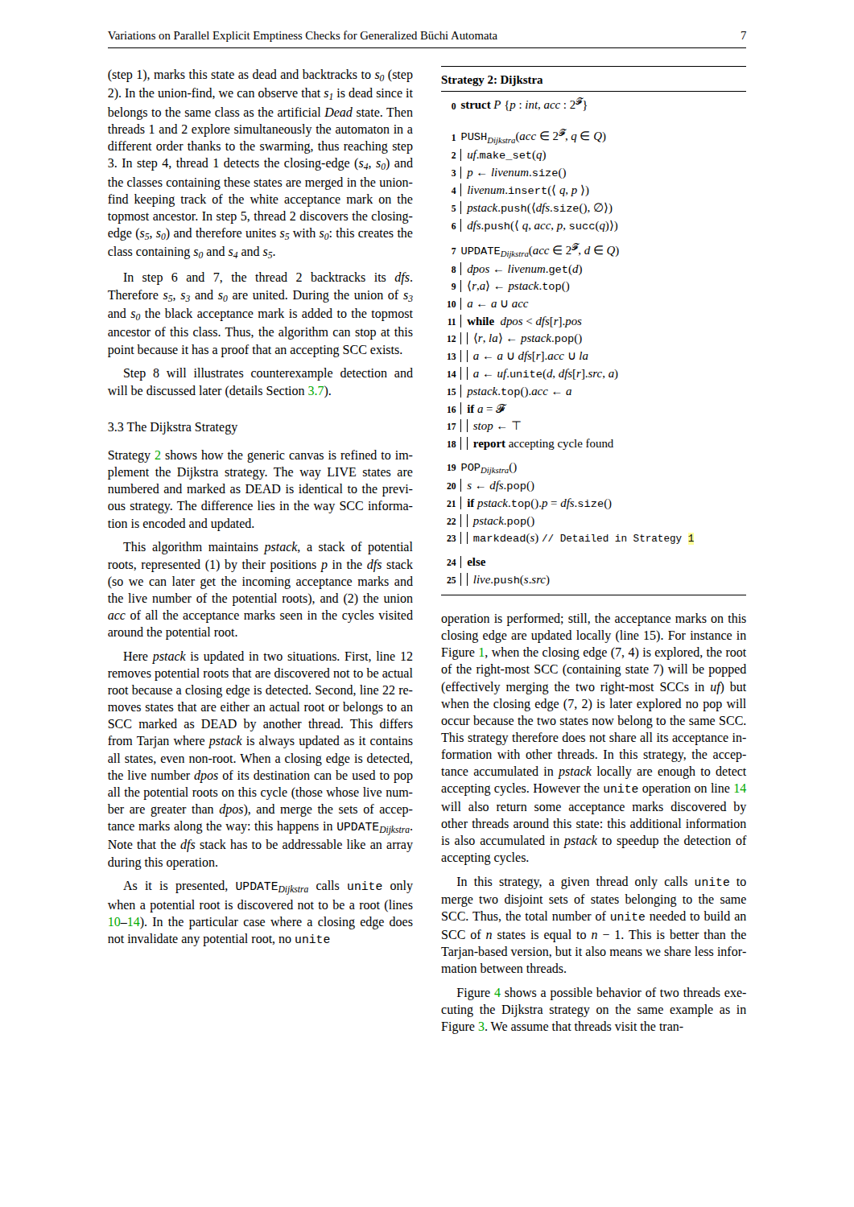Variations on Parallel Explicit Emptiness Checks for Generalized Büchi Automata
7
(step 1), marks this state as dead and backtracks to s0 (step 2). In the union-find, we can observe that s1 is dead since it belongs to the same class as the artificial Dead state. Then threads 1 and 2 explore simultaneously the automaton in a different order thanks to the swarming, thus reaching step 3. In step 4, thread 1 detects the closing-edge (s4, s0) and the classes containing these states are merged in the union-find keeping track of the white acceptance mark on the topmost ancestor. In step 5, thread 2 discovers the closing-edge (s5, s0) and therefore unites s5 with s0: this creates the class containing s0 and s4 and s5.
In step 6 and 7, the thread 2 backtracks its dfs. Therefore s5, s3 and s0 are united. During the union of s3 and s0 the black acceptance mark is added to the topmost ancestor of this class. Thus, the algorithm can stop at this point because it has a proof that an accepting SCC exists.
Step 8 will illustrates counterexample detection and will be discussed later (details Section 3.7).
3.3 The Dijkstra Strategy
Strategy 2 shows how the generic canvas is refined to implement the Dijkstra strategy. The way LIVE states are numbered and marked as DEAD is identical to the previous strategy. The difference lies in the way SCC information is encoded and updated.
This algorithm maintains pstack, a stack of potential roots, represented (1) by their positions p in the dfs stack (so we can later get the incoming acceptance marks and the live number of the potential roots), and (2) the union acc of all the acceptance marks seen in the cycles visited around the potential root.
Here pstack is updated in two situations. First, line 12 removes potential roots that are discovered not to be actual root because a closing edge is detected. Second, line 22 removes states that are either an actual root or belongs to an SCC marked as DEAD by another thread. This differs from Tarjan where pstack is always updated as it contains all states, even non-root. When a closing edge is detected, the live number dpos of its destination can be used to pop all the potential roots on this cycle (those whose live number are greater than dpos), and merge the sets of acceptance marks along the way: this happens in UPDATE Dijkstra. Note that the dfs stack has to be addressable like an array during this operation.
As it is presented, UPDATE Dijkstra calls unite only when a potential root is discovered not to be a root (lines 10–14). In the particular case where a closing edge does not invalidate any potential root, no unite
Strategy 2: Dijkstra
struct P {p : int, acc : 2𝓕}
PUSH Dijkstra(acc ∈ 2𝓕, q ∈ Q)
uf.make_set(q)
p ← livenum.size()
livenum.insert(⟨ q, p ⟩)
pstack.push(⟨dfs.size(), ∅⟩)
dfs.push(⟨ q, acc, p, succ(q)⟩)
UPDATE Dijkstra(acc ∈ 2𝓕, d ∈ Q)
dpos ← livenum.get(d)
⟨r,a⟩ ← pstack.top()
a ← a ∪ acc
while dpos < dfs[r].pos
⟨r, la⟩ ← pstack.pop()
a ← a ∪ dfs[r].acc ∪ la
a ← uf.unite(d, dfs[r].src, a)
pstack.top().acc ← a
if a = 𝓕
stop ← ⊤
report accepting cycle found
POP Dijkstra()
s ← dfs.pop()
if pstack.top().p = dfs.size()
pstack.pop()
markdead(s) // Detailed in Strategy 1
else
live.push(s.src)
operation is performed; still, the acceptance marks on this closing edge are updated locally (line 15). For instance in Figure 1, when the closing edge (7, 4) is explored, the root of the right-most SCC (containing state 7) will be popped (effectively merging the two right-most SCCs in uf) but when the closing edge (7, 2) is later explored no pop will occur because the two states now belong to the same SCC. This strategy therefore does not share all its acceptance information with other threads. In this strategy, the acceptance accumulated in pstack locally are enough to detect accepting cycles. However the unite operation on line 14 will also return some acceptance marks discovered by other threads around this state: this additional information is also accumulated in pstack to speedup the detection of accepting cycles.
In this strategy, a given thread only calls unite to merge two disjoint sets of states belonging to the same SCC. Thus, the total number of unite needed to build an SCC of n states is equal to n − 1. This is better than the Tarjan-based version, but it also means we share less information between threads.
Figure 4 shows a possible behavior of two threads executing the Dijkstra strategy on the same example as in Figure 3. We assume that threads visit the tran-